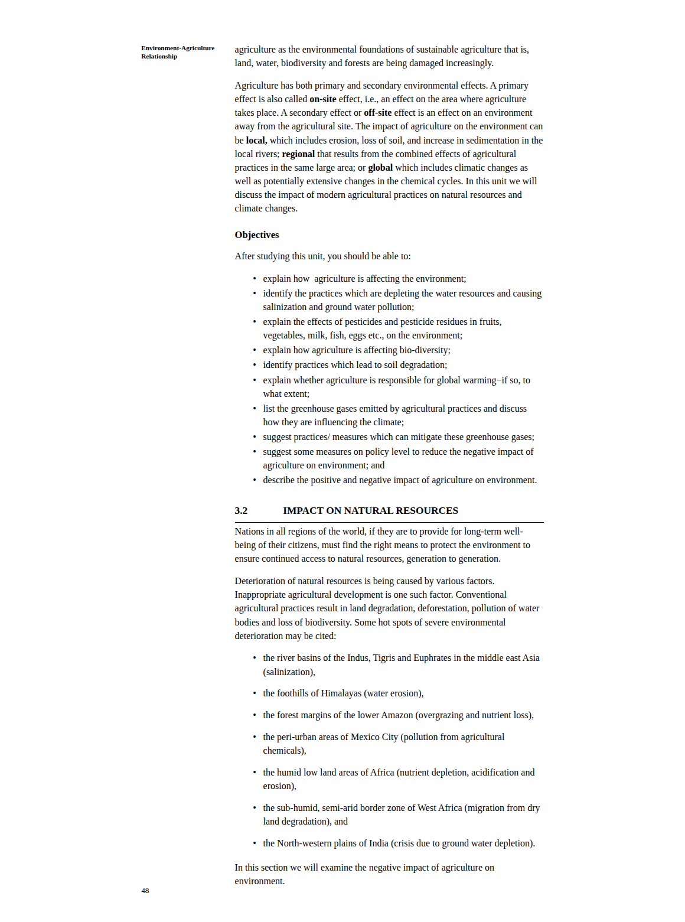Environment-Agriculture Relationship
agriculture as the environmental foundations of sustainable agriculture that is, land, water, biodiversity and forests are being damaged increasingly.
Agriculture has both primary and secondary environmental effects. A primary effect is also called on-site effect, i.e., an effect on the area where agriculture takes place. A secondary effect or off-site effect is an effect on an environment away from the agricultural site. The impact of agriculture on the environment can be local, which includes erosion, loss of soil, and increase in sedimentation in the local rivers; regional that results from the combined effects of agricultural practices in the same large area; or global which includes climatic changes as well as potentially extensive changes in the chemical cycles. In this unit we will discuss the impact of modern agricultural practices on natural resources and climate changes.
Objectives
After studying this unit, you should be able to:
explain how agriculture is affecting the environment;
identify the practices which are depleting the water resources and causing salinization and ground water pollution;
explain the effects of pesticides and pesticide residues in fruits, vegetables, milk, fish, eggs etc., on the environment;
explain how agriculture is affecting bio-diversity;
identify practices which lead to soil degradation;
explain whether agriculture is responsible for global warming−if so, to what extent;
list the greenhouse gases emitted by agricultural practices and discuss how they are influencing the climate;
suggest practices/ measures which can mitigate these greenhouse gases;
suggest some measures on policy level to reduce the negative impact of agriculture on environment; and
describe the positive and negative impact of agriculture on environment.
3.2 IMPACT ON NATURAL RESOURCES
Nations in all regions of the world, if they are to provide for long-term well-being of their citizens, must find the right means to protect the environment to ensure continued access to natural resources, generation to generation.
Deterioration of natural resources is being caused by various factors. Inappropriate agricultural development is one such factor. Conventional agricultural practices result in land degradation, deforestation, pollution of water bodies and loss of biodiversity. Some hot spots of severe environmental deterioration may be cited:
the river basins of the Indus, Tigris and Euphrates in the middle east Asia (salinization),
the foothills of Himalayas (water erosion),
the forest margins of the lower Amazon (overgrazing and nutrient loss),
the peri-urban areas of Mexico City (pollution from agricultural chemicals),
the humid low land areas of Africa (nutrient depletion, acidification and erosion),
the sub-humid, semi-arid border zone of West Africa (migration from dry land degradation), and
the North-western plains of India (crisis due to ground water depletion).
In this section we will examine the negative impact of agriculture on environment.
48